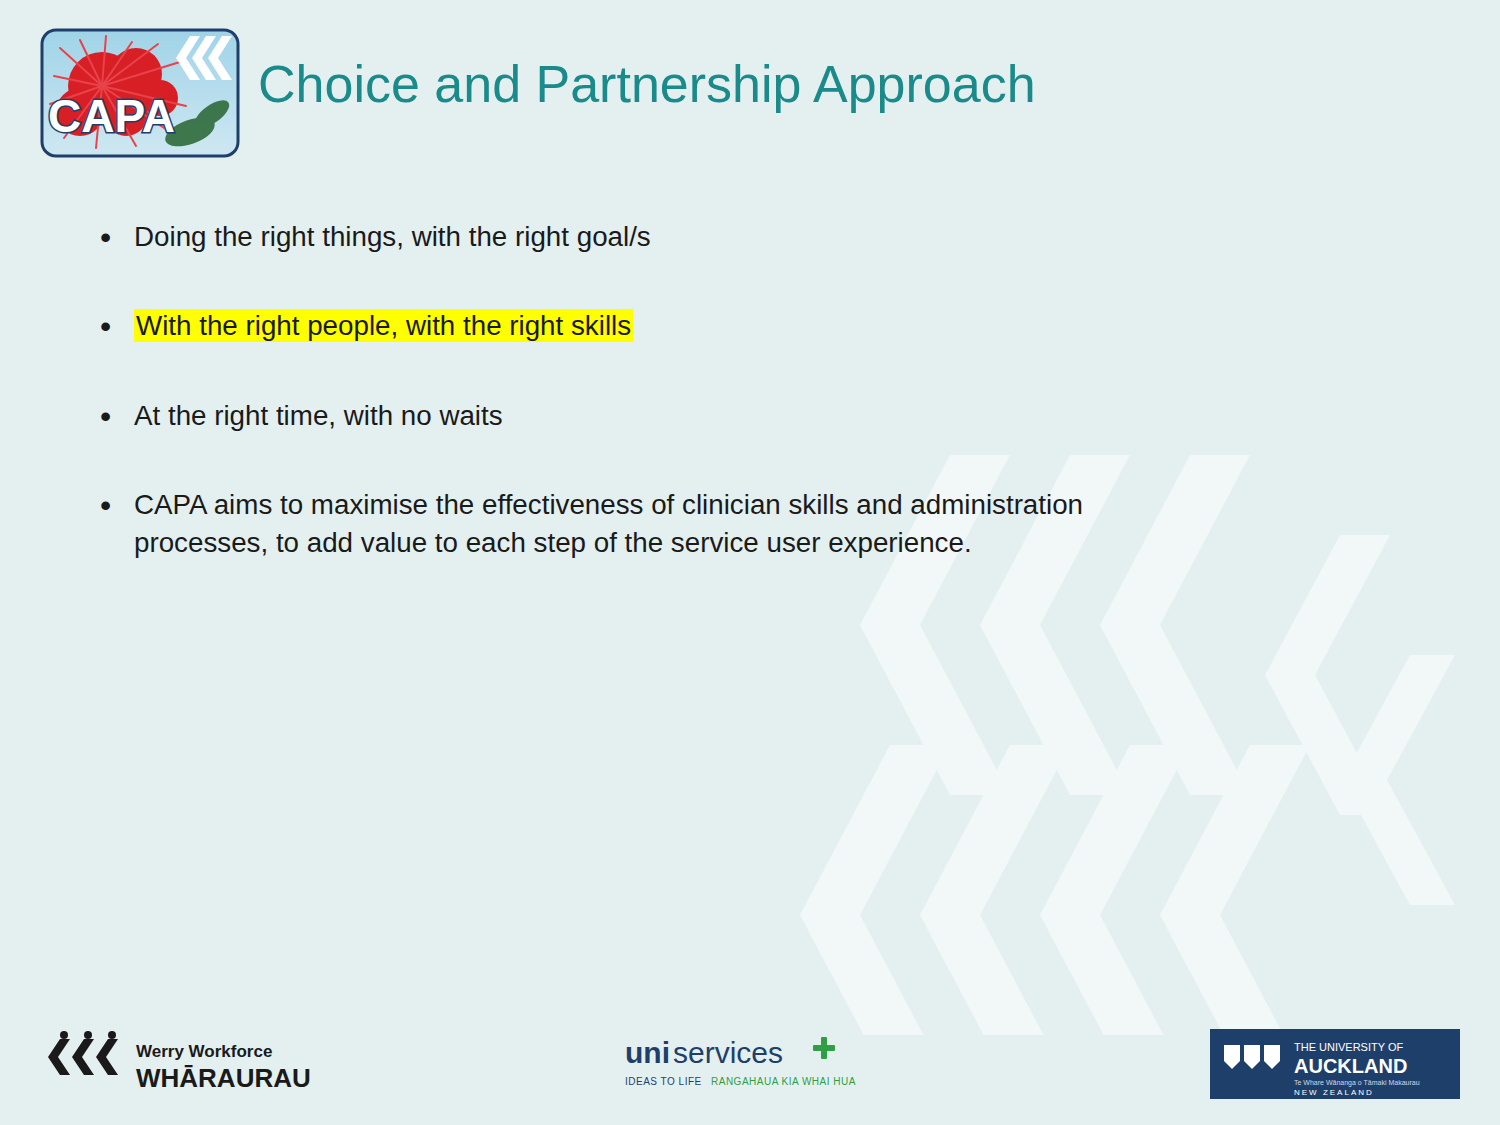CAPA
Choice and Partnership Approach
Doing the right things, with the right goal/s
With the right people, with the right skills
At the right time, with no waits
CAPA aims to maximise the effectiveness of clinician skills and administration processes, to add value to each step of the service user experience.
Werry Workforce WHĀRAURAU uni services IDEAS TO LIFE RANGAHAUA KIA WHAI HUA THE UNIVERSITY OF AUCKLAND Te Whare Wānanga o Tāmaki Makaurau NEW ZEALAND